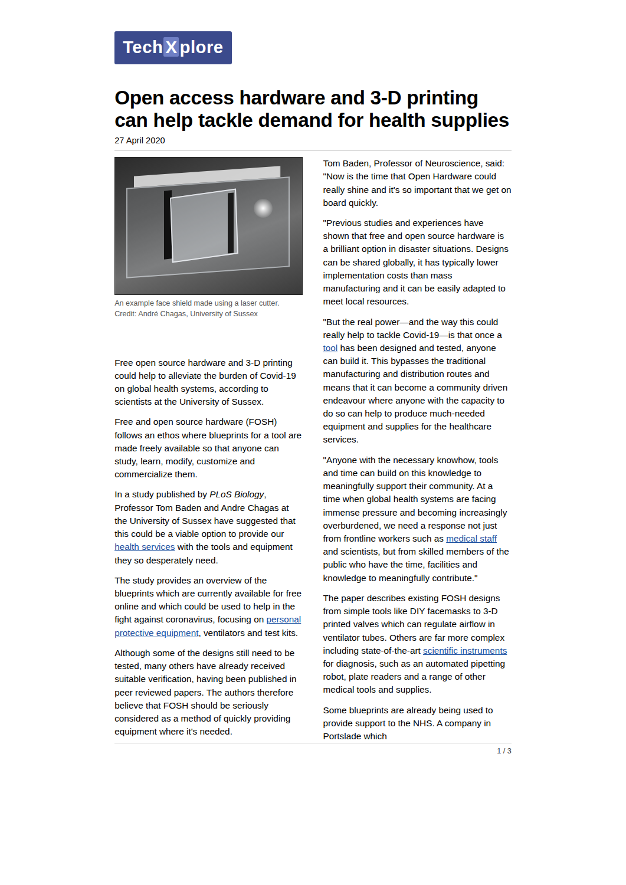TechXplore
Open access hardware and 3-D printing can help tackle demand for health supplies
27 April 2020
An example face shield made using a laser cutter. Credit: André Chagas, University of Sussex
Free open source hardware and 3-D printing could help to alleviate the burden of Covid-19 on global health systems, according to scientists at the University of Sussex.
Free and open source hardware (FOSH) follows an ethos where blueprints for a tool are made freely available so that anyone can study, learn, modify, customize and commercialize them.
In a study published by PLoS Biology, Professor Tom Baden and Andre Chagas at the University of Sussex have suggested that this could be a viable option to provide our health services with the tools and equipment they so desperately need.
The study provides an overview of the blueprints which are currently available for free online and which could be used to help in the fight against coronavirus, focusing on personal protective equipment, ventilators and test kits.
Although some of the designs still need to be tested, many others have already received suitable verification, having been published in peer reviewed papers. The authors therefore believe that FOSH should be seriously considered as a method of quickly providing equipment where it's needed.
Tom Baden, Professor of Neuroscience, said: "Now is the time that Open Hardware could really shine and it's so important that we get on board quickly.
"Previous studies and experiences have shown that free and open source hardware is a brilliant option in disaster situations. Designs can be shared globally, it has typically lower implementation costs than mass manufacturing and it can be easily adapted to meet local resources.
"But the real power—and the way this could really help to tackle Covid-19—is that once a tool has been designed and tested, anyone can build it. This bypasses the traditional manufacturing and distribution routes and means that it can become a community driven endeavour where anyone with the capacity to do so can help to produce much-needed equipment and supplies for the healthcare services.
"Anyone with the necessary knowhow, tools and time can build on this knowledge to meaningfully support their community. At a time when global health systems are facing immense pressure and becoming increasingly overburdened, we need a response not just from frontline workers such as medical staff and scientists, but from skilled members of the public who have the time, facilities and knowledge to meaningfully contribute."
The paper describes existing FOSH designs from simple tools like DIY facemasks to 3-D printed valves which can regulate airflow in ventilator tubes. Others are far more complex including state-of-the-art scientific instruments for diagnosis, such as an automated pipetting robot, plate readers and a range of other medical tools and supplies.
Some blueprints are already being used to provide support to the NHS. A company in Portslade which
1 / 3